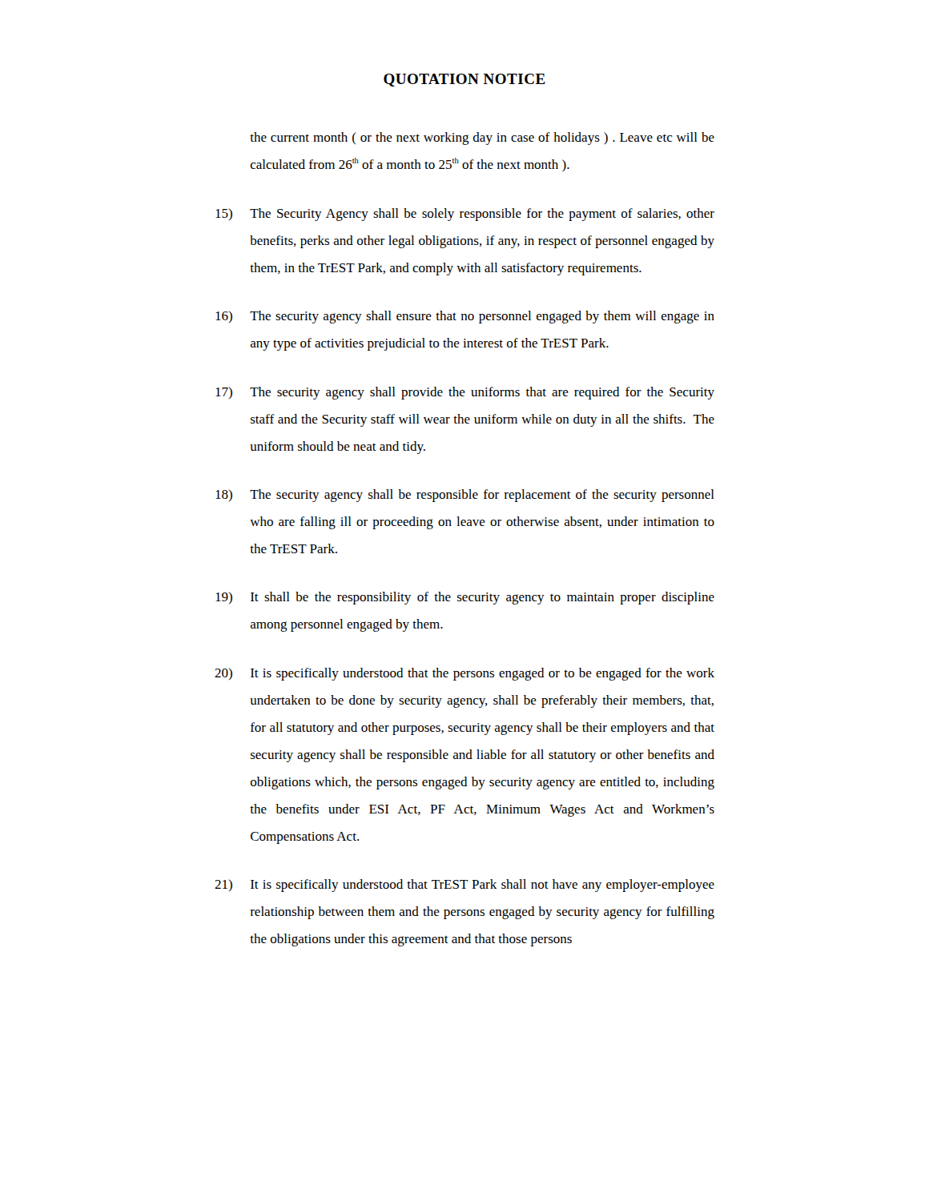QUOTATION NOTICE
the current month ( or the next working day in case of holidays ) . Leave etc will be calculated from 26th of a month to 25th of the next month ).
15) The Security Agency shall be solely responsible for the payment of salaries, other benefits, perks and other legal obligations, if any, in respect of personnel engaged by them, in the TrEST Park, and comply with all satisfactory requirements.
16) The security agency shall ensure that no personnel engaged by them will engage in any type of activities prejudicial to the interest of the TrEST Park.
17) The security agency shall provide the uniforms that are required for the Security staff and the Security staff will wear the uniform while on duty in all the shifts. The uniform should be neat and tidy.
18) The security agency shall be responsible for replacement of the security personnel who are falling ill or proceeding on leave or otherwise absent, under intimation to the TrEST Park.
19) It shall be the responsibility of the security agency to maintain proper discipline among personnel engaged by them.
20) It is specifically understood that the persons engaged or to be engaged for the work undertaken to be done by security agency, shall be preferably their members, that, for all statutory and other purposes, security agency shall be their employers and that security agency shall be responsible and liable for all statutory or other benefits and obligations which, the persons engaged by security agency are entitled to, including the benefits under ESI Act, PF Act, Minimum Wages Act and Workmen’s Compensations Act.
21) It is specifically understood that TrEST Park shall not have any employer-employee relationship between them and the persons engaged by security agency for fulfilling the obligations under this agreement and that those persons